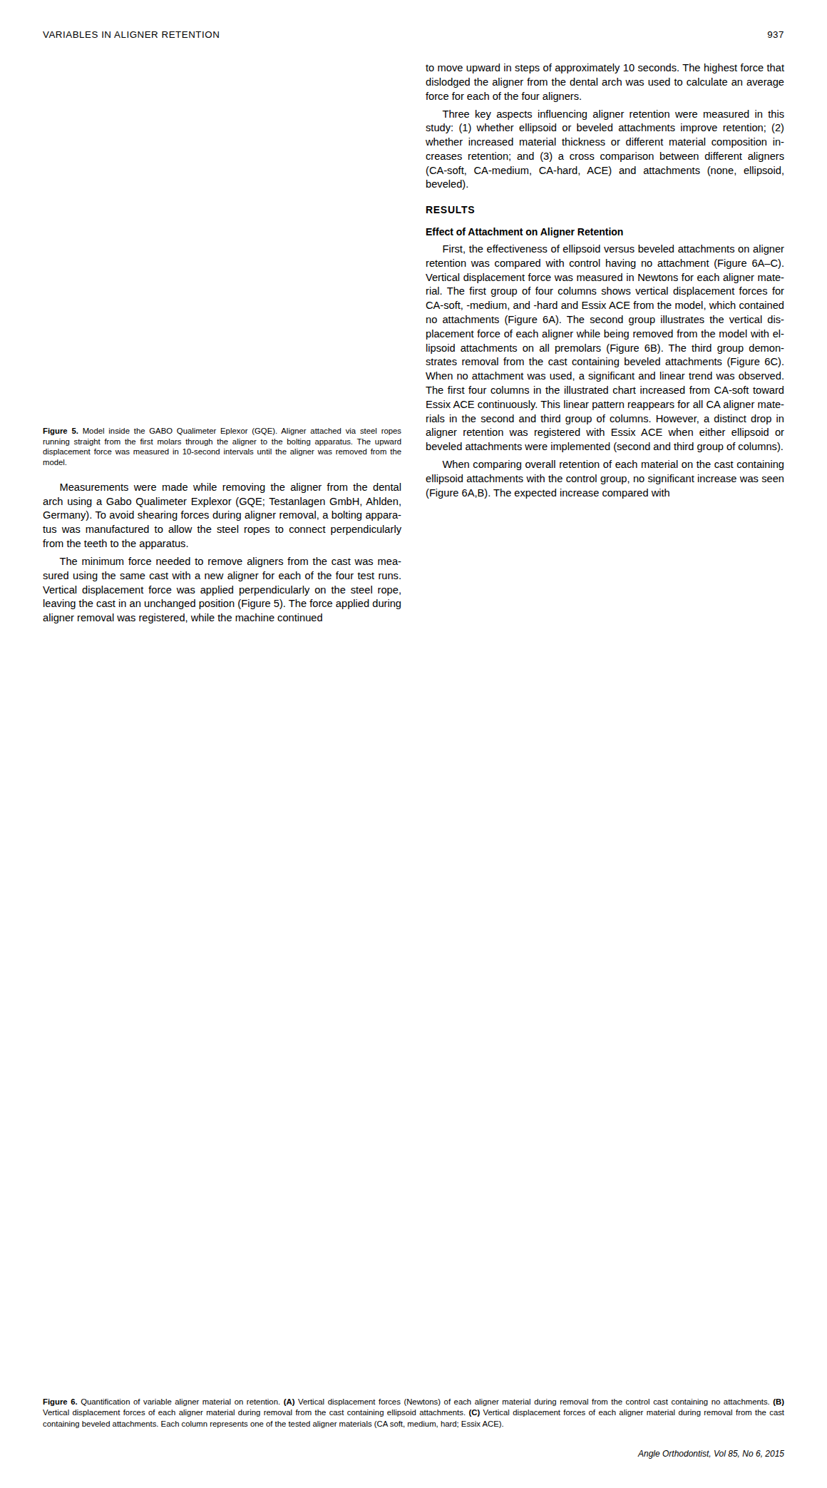Variables in Aligner Retention 937
Figure 5. Model inside the GABO Qualimeter Eplexor (GQE). Aligner attached via steel ropes running straight from the first molars through the aligner to the bolting apparatus. The upward displacement force was measured in 10-second intervals until the aligner was removed from the model.
Measurements were made while removing the aligner from the dental arch using a Gabo Qualimeter Explexor (GQE; Testanlagen GmbH, Ahlden, Germany). To avoid shearing forces during aligner removal, a bolting apparatus was manufactured to allow the steel ropes to connect perpendicularly from the teeth to the apparatus.
The minimum force needed to remove aligners from the cast was measured using the same cast with a new aligner for each of the four test runs. Vertical displacement force was applied perpendicularly on the steel rope, leaving the cast in an unchanged position (Figure 5). The force applied during aligner removal was registered, while the machine continued
to move upward in steps of approximately 10 seconds. The highest force that dislodged the aligner from the dental arch was used to calculate an average force for each of the four aligners.
Three key aspects influencing aligner retention were measured in this study: (1) whether ellipsoid or beveled attachments improve retention; (2) whether increased material thickness or different material composition increases retention; and (3) a cross comparison between different aligners (CA-soft, CA-medium, CA-hard, ACE) and attachments (none, ellipsoid, beveled).
Results
Effect of Attachment on Aligner Retention
First, the effectiveness of ellipsoid versus beveled attachments on aligner retention was compared with control having no attachment (Figure 6A–C). Vertical displacement force was measured in Newtons for each aligner material. The first group of four columns shows vertical displacement forces for CA-soft, -medium, and -hard and Essix ACE from the model, which contained no attachments (Figure 6A). The second group illustrates the vertical displacement force of each aligner while being removed from the model with ellipsoid attachments on all premolars (Figure 6B). The third group demonstrates removal from the cast containing beveled attachments (Figure 6C). When no attachment was used, a significant and linear trend was observed. The first four columns in the illustrated chart increased from CA-soft toward Essix ACE continuously. This linear pattern reappears for all CA aligner materials in the second and third group of columns. However, a distinct drop in aligner retention was registered with Essix ACE when either ellipsoid or beveled attachments were implemented (second and third group of columns).
When comparing overall retention of each material on the cast containing ellipsoid attachments with the control group, no significant increase was seen (Figure 6A,B). The expected increase compared with
Figure 6. Quantification of variable aligner material on retention. (A) Vertical displacement forces (Newtons) of each aligner material during removal from the control cast containing no attachments. (B) Vertical displacement forces of each aligner material during removal from the cast containing ellipsoid attachments. (C) Vertical displacement forces of each aligner material during removal from the cast containing beveled attachments. Each column represents one of the tested aligner materials (CA soft, medium, hard; Essix ACE).
Angle Orthodontist, Vol 85, No 6, 2015